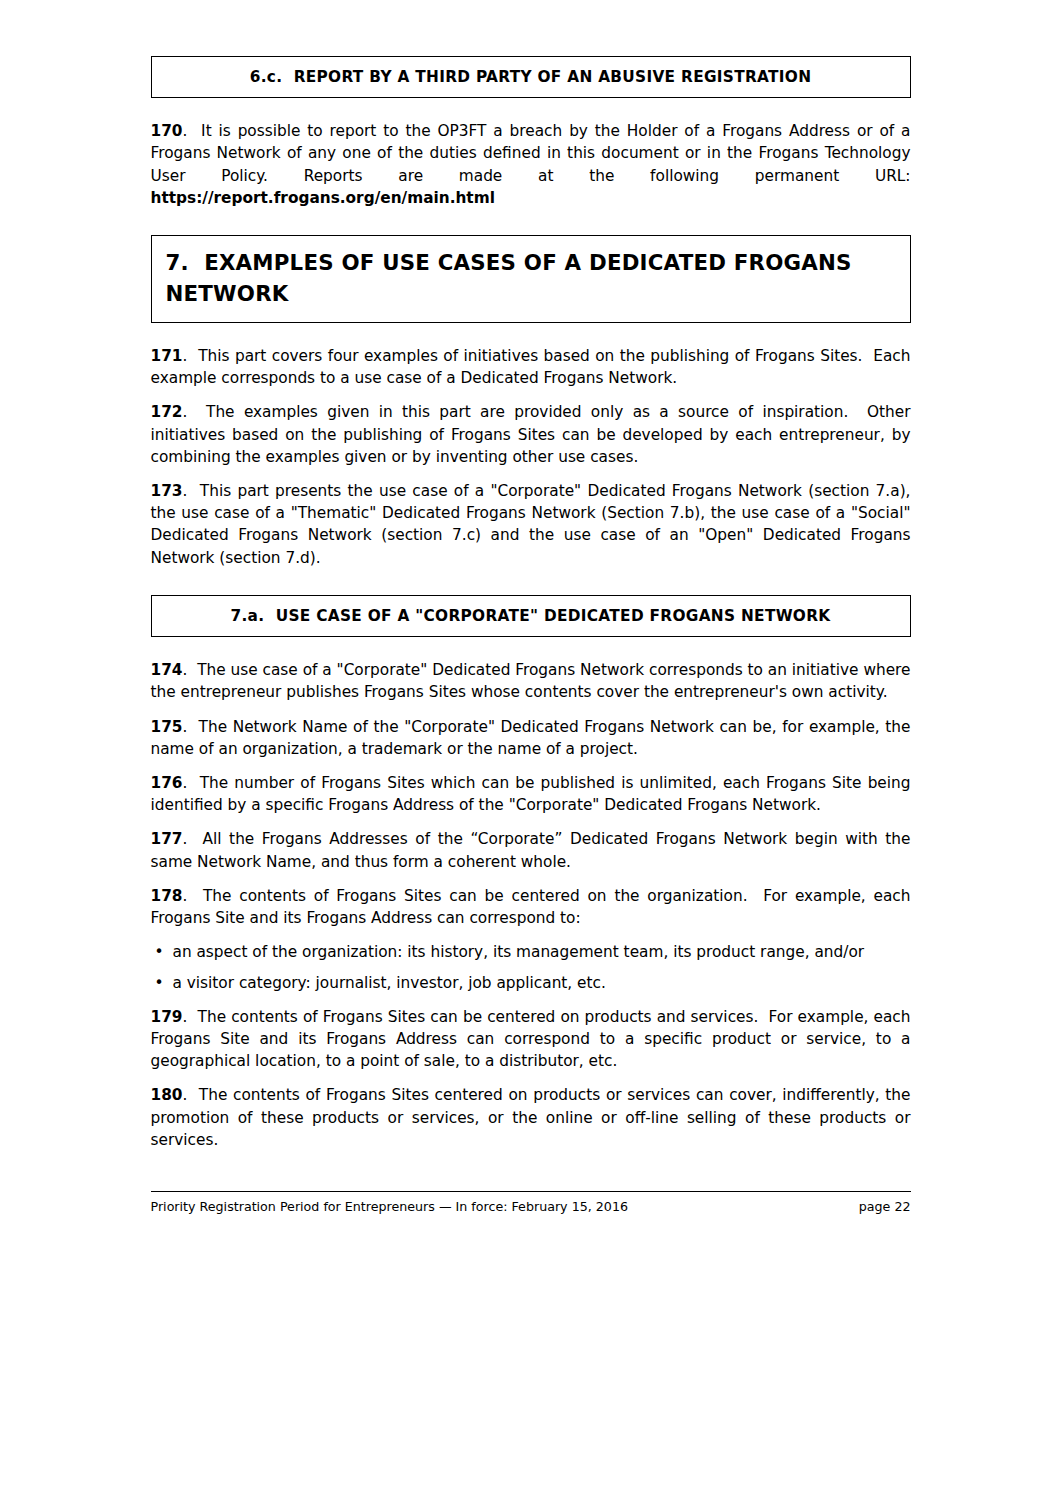6.c. REPORT BY A THIRD PARTY OF AN ABUSIVE REGISTRATION
170. It is possible to report to the OP3FT a breach by the Holder of a Frogans Address or of a Frogans Network of any one of the duties defined in this document or in the Frogans Technology User Policy. Reports are made at the following permanent URL: https://report.frogans.org/en/main.html
7. EXAMPLES OF USE CASES OF A DEDICATED FROGANS NETWORK
171. This part covers four examples of initiatives based on the publishing of Frogans Sites. Each example corresponds to a use case of a Dedicated Frogans Network.
172. The examples given in this part are provided only as a source of inspiration. Other initiatives based on the publishing of Frogans Sites can be developed by each entrepreneur, by combining the examples given or by inventing other use cases.
173. This part presents the use case of a "Corporate" Dedicated Frogans Network (section 7.a), the use case of a "Thematic" Dedicated Frogans Network (Section 7.b), the use case of a "Social" Dedicated Frogans Network (section 7.c) and the use case of an "Open" Dedicated Frogans Network (section 7.d).
7.a. USE CASE OF A "CORPORATE" DEDICATED FROGANS NETWORK
174. The use case of a "Corporate" Dedicated Frogans Network corresponds to an initiative where the entrepreneur publishes Frogans Sites whose contents cover the entrepreneur's own activity.
175. The Network Name of the "Corporate" Dedicated Frogans Network can be, for example, the name of an organization, a trademark or the name of a project.
176. The number of Frogans Sites which can be published is unlimited, each Frogans Site being identified by a specific Frogans Address of the "Corporate" Dedicated Frogans Network.
177. All the Frogans Addresses of the “Corporate” Dedicated Frogans Network begin with the same Network Name, and thus form a coherent whole.
178. The contents of Frogans Sites can be centered on the organization. For example, each Frogans Site and its Frogans Address can correspond to:
an aspect of the organization: its history, its management team, its product range, and/or
a visitor category: journalist, investor, job applicant, etc.
179. The contents of Frogans Sites can be centered on products and services. For example, each Frogans Site and its Frogans Address can correspond to a specific product or service, to a geographical location, to a point of sale, to a distributor, etc.
180. The contents of Frogans Sites centered on products or services can cover, indifferently, the promotion of these products or services, or the online or off-line selling of these products or services.
Priority Registration Period for Entrepreneurs — In force: February 15, 2016
page 22